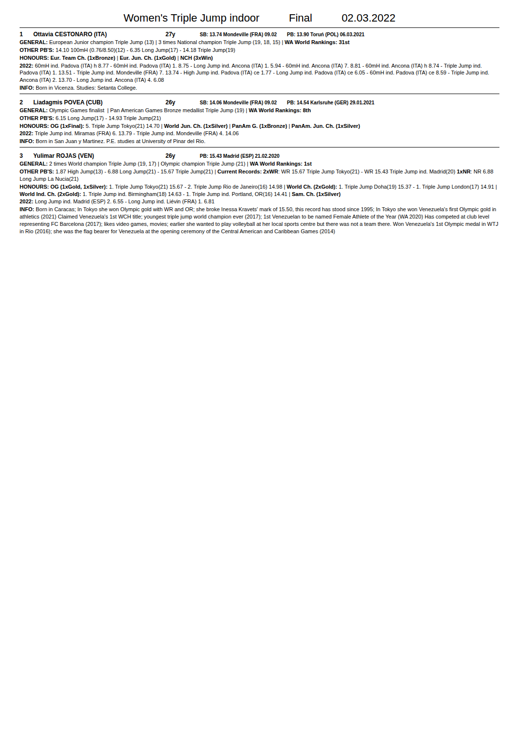Women's Triple Jump indoor
Final
02.03.2022
1 Ottavia CESTONARO (ITA) 27y SB: 13.74 Mondeville (FRA) 09.02 PB: 13.90 Toruń (POL) 06.03.2021
GENERAL: European Junior champion Triple Jump (13) | 3 times National champion Triple Jump (19, 18, 15) | WA World Rankings: 31st
OTHER PB'S: 14.10 100mH (0.76/8.50)(12) - 6.35 Long Jump(17) - 14.18 Triple Jump(19)
HONOURS: Eur. Team Ch. (1xBronze) | Eur. Jun. Ch. (1xGold) | NCH (3xWin)
2022: 60mH ind. Padova (ITA) h 8.77 - 60mH ind. Padova (ITA) 1. 8.75 - Long Jump ind. Ancona (ITA) 1. 5.94 - 60mH ind. Ancona (ITA) 7. 8.81 - 60mH ind. Ancona (ITA) h 8.74 - Triple Jump ind. Padova (ITA) 1. 13.51 - Triple Jump ind. Mondeville (FRA) 7. 13.74 - High Jump ind. Padova (ITA) ce 1.77 - Long Jump ind. Padova (ITA) ce 6.05 - 60mH ind. Padova (ITA) ce 8.59 - Triple Jump ind. Ancona (ITA) 2. 13.70 - Long Jump ind. Ancona (ITA) 4. 6.08
INFO: Born in Vicenza. Studies: Setanta College.
2 Liadagmis POVEA (CUB) 26y SB: 14.06 Mondeville (FRA) 09.02 PB: 14.54 Karlsruhe (GER) 29.01.2021
GENERAL: Olympic Games finalist | Pan American Games Bronze medallist Triple Jump (19) | WA World Rankings: 8th
OTHER PB'S: 6.15 Long Jump(17) - 14.93 Triple Jump(21)
HONOURS: OG (1xFinal): 5. Triple Jump Tokyo(21) 14.70 | World Jun. Ch. (1xSilver) | PanAm G. (1xBronze) | PanAm. Jun. Ch. (1xSilver)
2022: Triple Jump ind. Miramas (FRA) 6. 13.79 - Triple Jump ind. Mondeville (FRA) 4. 14.06
INFO: Born in San Juan y Martinez. P.E. studies at University of Pinar del Rio.
3 Yulimar ROJAS (VEN) 26y PB: 15.43 Madrid (ESP) 21.02.2020
GENERAL: 2 times World champion Triple Jump (19, 17) | Olympic champion Triple Jump (21) | WA World Rankings: 1st
OTHER PB'S: 1.87 High Jump(13) - 6.88 Long Jump(21) - 15.67 Triple Jump(21) | Current Records: 2xWR: WR 15.67 Triple Jump Tokyo(21) - WR 15.43 Triple Jump ind. Madrid(20) 1xNR: NR 6.88 Long Jump La Nucia(21)
HONOURS: OG (1xGold, 1xSilver): 1. Triple Jump Tokyo(21) 15.67 - 2. Triple Jump Rio de Janeiro(16) 14.98 | World Ch. (2xGold): 1. Triple Jump Doha(19) 15.37 - 1. Triple Jump London(17) 14.91 | World Ind. Ch. (2xGold): 1. Triple Jump ind. Birmingham(18) 14.63 - 1. Triple Jump ind. Portland, OR(16) 14.41 | Sam. Ch. (1xSilver)
2022: Long Jump ind. Madrid (ESP) 2. 6.55 - Long Jump ind. Liévin (FRA) 1. 6.81
INFO: Born in Caracas; In Tokyo she won Olympic gold with WR and OR; she broke Inessa Kravets' mark of 15.50, this record has stood since 1995; In Tokyo she won Venezuela's first Olympic gold in athletics (2021) Claimed Venezuela's 1st WCH title; youngest triple jump world champion ever (2017); 1st Venezuelan to be named Female Athlete of the Year (WA 2020) Has competed at club level representing FC Barcelona (2017); likes video games, movies; earlier she wanted to play volleyball at her local sports centre but there was not a team there. Won Venezuela's 1st Olympic medal in WTJ in Rio (2016); she was the flag bearer for Venezuela at the opening ceremony of the Central American and Caribbean Games (2014)